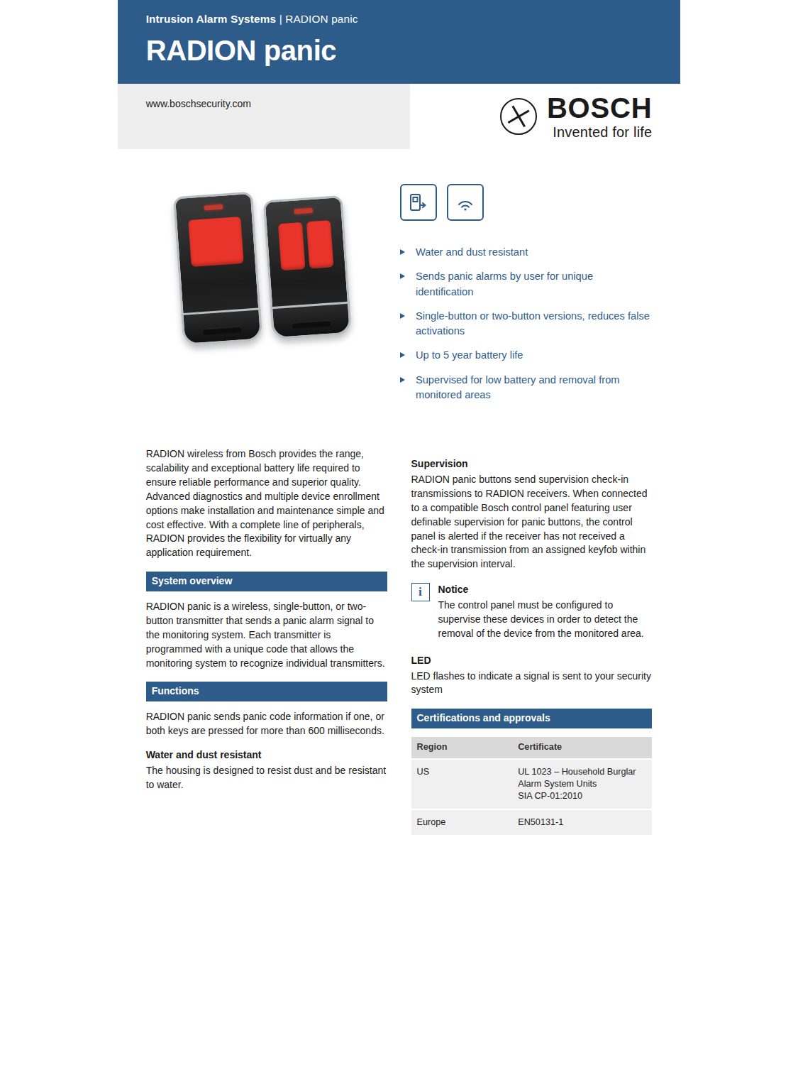Intrusion Alarm Systems | RADION panic
RADION panic
www.boschsecurity.com
BOSCH
Invented for life
Water and dust resistant
Sends panic alarms by user for unique identification
Single-button or two-button versions, reduces false activations
Up to 5 year battery life
Supervised for low battery and removal from monitored areas
RADION wireless from Bosch provides the range, scalability and exceptional battery life required to ensure reliable performance and superior quality. Advanced diagnostics and multiple device enrollment options make installation and maintenance simple and cost effective. With a complete line of peripherals, RADION provides the flexibility for virtually any application requirement.
System overview
RADION panic is a wireless, single-button, or two-button transmitter that sends a panic alarm signal to the monitoring system. Each transmitter is programmed with a unique code that allows the monitoring system to recognize individual transmitters.
Functions
RADION panic sends panic code information if one, or both keys are pressed for more than 600 milliseconds.
Water and dust resistant
The housing is designed to resist dust and be resistant to water.
Supervision
RADION panic buttons send supervision check-in transmissions to RADION receivers. When connected to a compatible Bosch control panel featuring user definable supervision for panic buttons, the control panel is alerted if the receiver has not received a check-in transmission from an assigned keyfob within the supervision interval.
i
Notice The control panel must be configured to supervise these devices in order to detect the removal of the device from the monitored area.
LED
LED flashes to indicate a signal is sent to your security system
Certifications and approvals
| Region | Certificate |
| --- | --- |
| US | UL 1023 – Household Burglar Alarm System Units SIA CP-01:2010 |
| Europe | EN50131-1 |